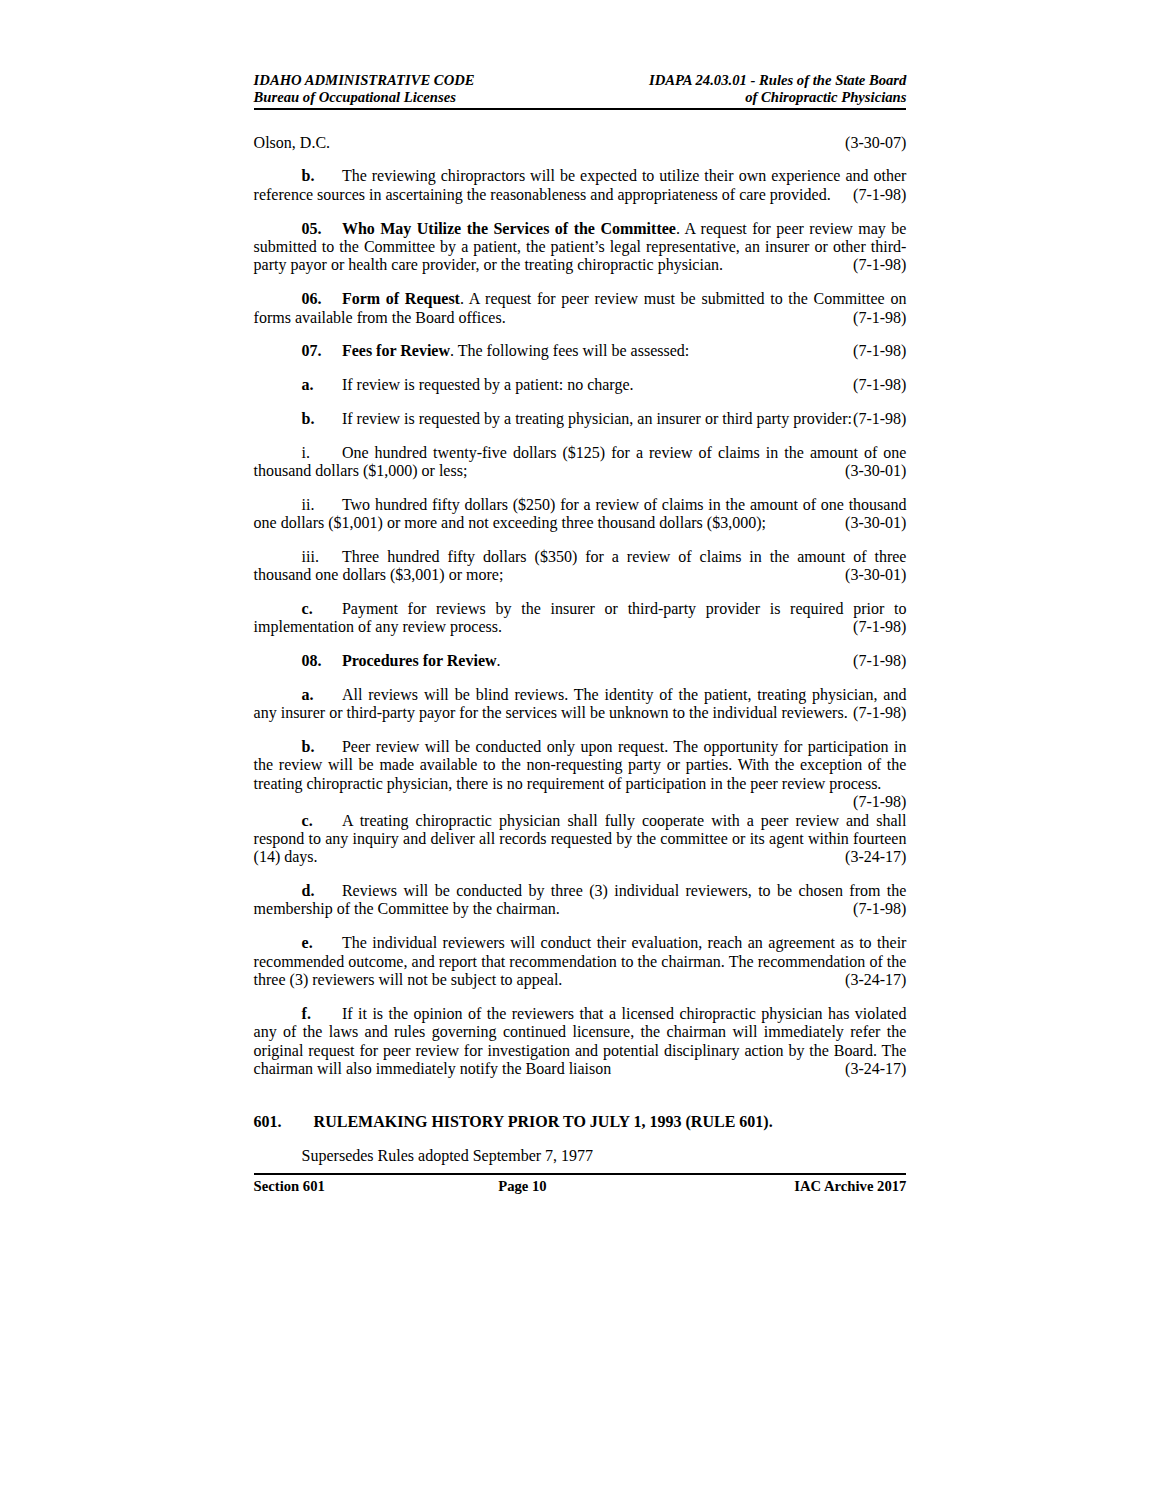| IDAHO ADMINISTRATIVE CODE | IDAPA 24.03.01 - Rules of the State Board |
| Bureau of Occupational Licenses | of Chiropractic Physicians |
Olson, D.C.(3-30-07)
b. The reviewing chiropractors will be expected to utilize their own experience and other reference sources in ascertaining the reasonableness and appropriateness of care provided.(7-1-98)
05. Who May Utilize the Services of the Committee. A request for peer review may be submitted to the Committee by a patient, the patient’s legal representative, an insurer or other third-party payor or health care provider, or the treating chiropractic physician.(7-1-98)
06. Form of Request. A request for peer review must be submitted to the Committee on forms available from the Board offices.(7-1-98)
07. Fees for Review. The following fees will be assessed:(7-1-98)
a. If review is requested by a patient: no charge.(7-1-98)
b. If review is requested by a treating physician, an insurer or third party provider:(7-1-98)
i. One hundred twenty-five dollars ($125) for a review of claims in the amount of one thousand dollars ($1,000) or less;(3-30-01)
ii. Two hundred fifty dollars ($250) for a review of claims in the amount of one thousand one dollars ($1,001) or more and not exceeding three thousand dollars ($3,000);(3-30-01)
iii. Three hundred fifty dollars ($350) for a review of claims in the amount of three thousand one dollars ($3,001) or more;(3-30-01)
c. Payment for reviews by the insurer or third-party provider is required prior to implementation of any review process.(7-1-98)
08. Procedures for Review.(7-1-98)
a. All reviews will be blind reviews. The identity of the patient, treating physician, and any insurer or third-party payor for the services will be unknown to the individual reviewers.(7-1-98)
b. Peer review will be conducted only upon request. The opportunity for participation in the review will be made available to the non-requesting party or parties. With the exception of the treating chiropractic physician, there is no requirement of participation in the peer review process.(7-1-98)
c. A treating chiropractic physician shall fully cooperate with a peer review and shall respond to any inquiry and deliver all records requested by the committee or its agent within fourteen (14) days.(3-24-17)
d. Reviews will be conducted by three (3) individual reviewers, to be chosen from the membership of the Committee by the chairman.(7-1-98)
e. The individual reviewers will conduct their evaluation, reach an agreement as to their recommended outcome, and report that recommendation to the chairman. The recommendation of the three (3) reviewers will not be subject to appeal.(3-24-17)
f. If it is the opinion of the reviewers that a licensed chiropractic physician has violated any of the laws and rules governing continued licensure, the chairman will immediately refer the original request for peer review for investigation and potential disciplinary action by the Board. The chairman will also immediately notify the Board liaison(3-24-17)
601. RULEMAKING HISTORY PRIOR TO JULY 1, 1993 (RULE 601).
Supersedes Rules adopted September 7, 1977
| Section 601 | Page 10 | IAC Archive 2017 |